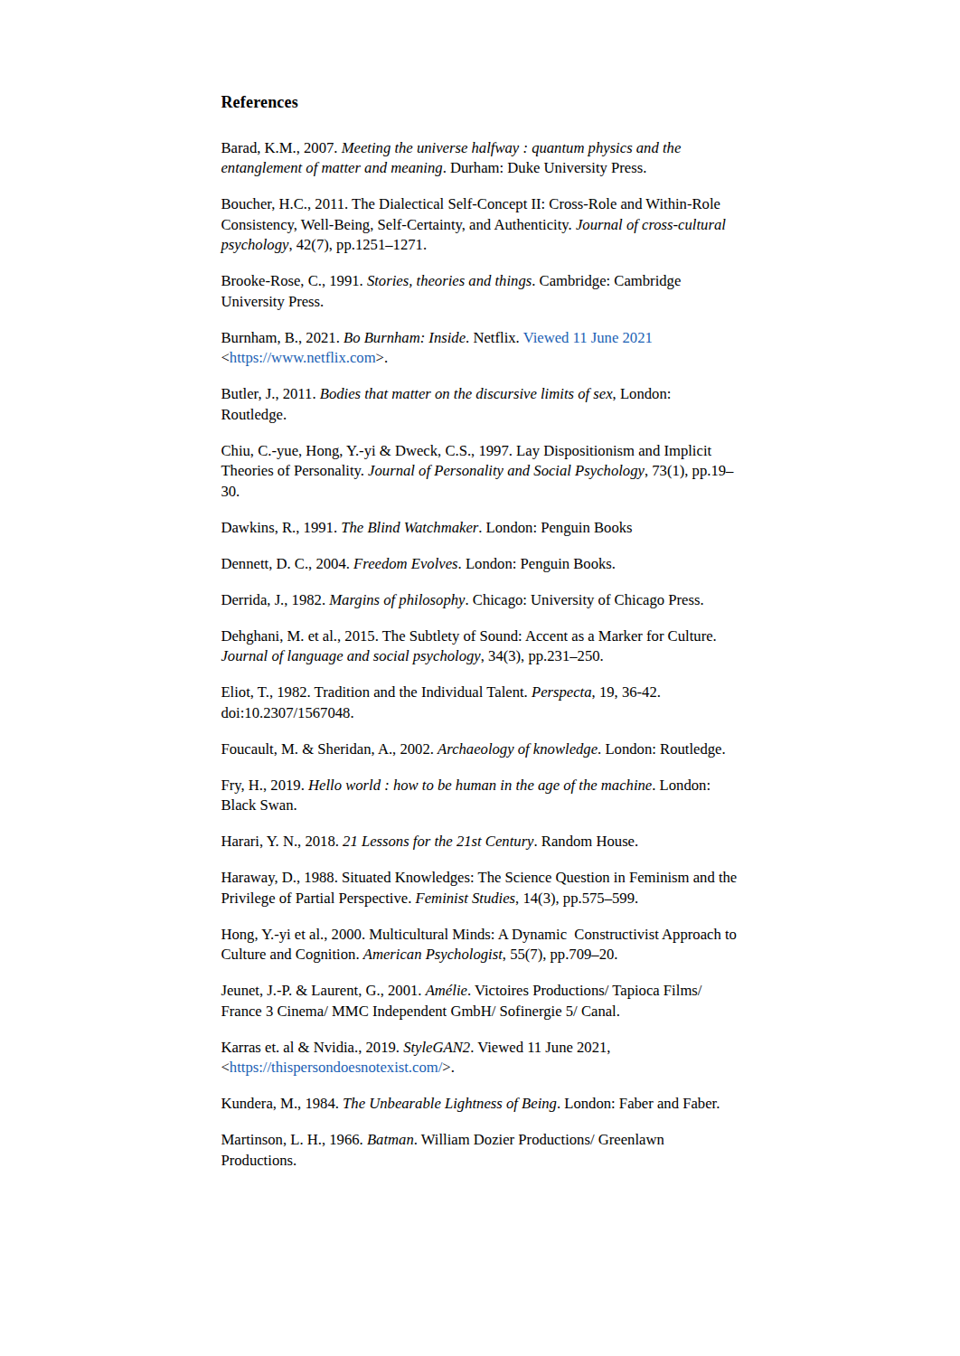References
Barad, K.M., 2007. Meeting the universe halfway : quantum physics and the entanglement of matter and meaning. Durham: Duke University Press.
Boucher, H.C., 2011. The Dialectical Self-Concept II: Cross-Role and Within-Role Consistency, Well-Being, Self-Certainty, and Authenticity. Journal of cross-cultural psychology, 42(7), pp.1251–1271.
Brooke-Rose, C., 1991. Stories, theories and things. Cambridge: Cambridge University Press.
Burnham, B., 2021. Bo Burnham: Inside. Netflix. Viewed 11 June 2021 <https://www.netflix.com>.
Butler, J., 2011. Bodies that matter on the discursive limits of sex, London: Routledge.
Chiu, C.-yue, Hong, Y.-yi & Dweck, C.S., 1997. Lay Dispositionism and Implicit Theories of Personality. Journal of Personality and Social Psychology, 73(1), pp.19–30.
Dawkins, R., 1991. The Blind Watchmaker. London: Penguin Books
Dennett, D. C., 2004. Freedom Evolves. London: Penguin Books.
Derrida, J., 1982. Margins of philosophy. Chicago: University of Chicago Press.
Dehghani, M. et al., 2015. The Subtlety of Sound: Accent as a Marker for Culture. Journal of language and social psychology, 34(3), pp.231–250.
Eliot, T., 1982. Tradition and the Individual Talent. Perspecta, 19, 36-42. doi:10.2307/1567048.
Foucault, M. & Sheridan, A., 2002. Archaeology of knowledge. London: Routledge.
Fry, H., 2019. Hello world : how to be human in the age of the machine. London: Black Swan.
Harari, Y. N., 2018. 21 Lessons for the 21st Century. Random House.
Haraway, D., 1988. Situated Knowledges: The Science Question in Feminism and the Privilege of Partial Perspective. Feminist Studies, 14(3), pp.575–599.
Hong, Y.-yi et al., 2000. Multicultural Minds: A Dynamic Constructivist Approach to Culture and Cognition. American Psychologist, 55(7), pp.709–20.
Jeunet, J.-P. & Laurent, G., 2001. Amélie. Victoires Productions/ Tapioca Films/ France 3 Cinema/ MMC Independent GmbH/ Sofinergie 5/ Canal.
Karras et. al & Nvidia., 2019. StyleGAN2. Viewed 11 June 2021, <https://thispersondoesnotexist.com/>.
Kundera, M., 1984. The Unbearable Lightness of Being. London: Faber and Faber.
Martinson, L. H., 1966. Batman. William Dozier Productions/ Greenlawn Productions.